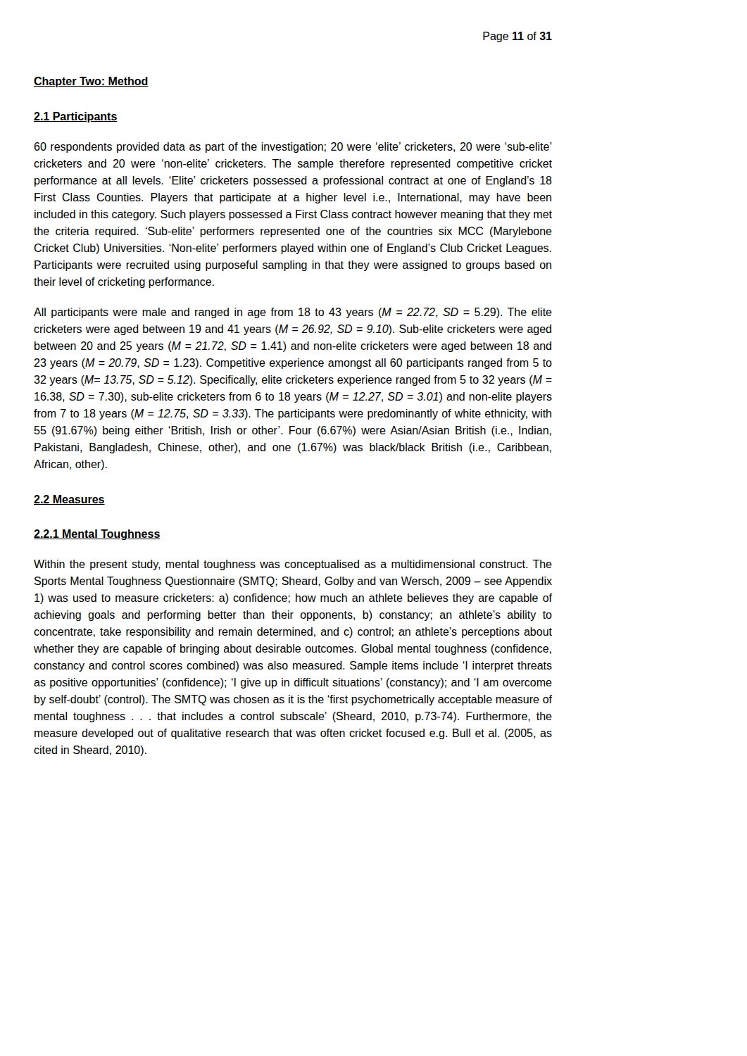Page 11 of 31
Chapter Two: Method
2.1 Participants
60 respondents provided data as part of the investigation; 20 were ‘elite’ cricketers, 20 were ‘sub-elite’ cricketers and 20 were ‘non-elite’ cricketers. The sample therefore represented competitive cricket performance at all levels. ‘Elite’ cricketers possessed a professional contract at one of England’s 18 First Class Counties. Players that participate at a higher level i.e., International, may have been included in this category. Such players possessed a First Class contract however meaning that they met the criteria required. ‘Sub-elite’ performers represented one of the countries six MCC (Marylebone Cricket Club) Universities. ‘Non-elite’ performers played within one of England’s Club Cricket Leagues. Participants were recruited using purposeful sampling in that they were assigned to groups based on their level of cricketing performance.
All participants were male and ranged in age from 18 to 43 years (M = 22.72, SD = 5.29). The elite cricketers were aged between 19 and 41 years (M = 26.92, SD = 9.10). Sub-elite cricketers were aged between 20 and 25 years (M = 21.72, SD = 1.41) and non-elite cricketers were aged between 18 and 23 years (M = 20.79, SD = 1.23). Competitive experience amongst all 60 participants ranged from 5 to 32 years (M= 13.75, SD = 5.12). Specifically, elite cricketers experience ranged from 5 to 32 years (M = 16.38, SD = 7.30), sub-elite cricketers from 6 to 18 years (M = 12.27, SD = 3.01) and non-elite players from 7 to 18 years (M = 12.75, SD = 3.33). The participants were predominantly of white ethnicity, with 55 (91.67%) being either ‘British, Irish or other’. Four (6.67%) were Asian/Asian British (i.e., Indian, Pakistani, Bangladesh, Chinese, other), and one (1.67%) was black/black British (i.e., Caribbean, African, other).
2.2 Measures
2.2.1 Mental Toughness
Within the present study, mental toughness was conceptualised as a multidimensional construct. The Sports Mental Toughness Questionnaire (SMTQ; Sheard, Golby and van Wersch, 2009 – see Appendix 1) was used to measure cricketers: a) confidence; how much an athlete believes they are capable of achieving goals and performing better than their opponents, b) constancy; an athlete’s ability to concentrate, take responsibility and remain determined, and c) control; an athlete’s perceptions about whether they are capable of bringing about desirable outcomes. Global mental toughness (confidence, constancy and control scores combined) was also measured. Sample items include ‘I interpret threats as positive opportunities’ (confidence); ‘I give up in difficult situations’ (constancy); and ‘I am overcome by self-doubt’ (control). The SMTQ was chosen as it is the ‘first psychometrically acceptable measure of mental toughness . . . that includes a control subscale’ (Sheard, 2010, p.73-74). Furthermore, the measure developed out of qualitative research that was often cricket focused e.g. Bull et al. (2005, as cited in Sheard, 2010).